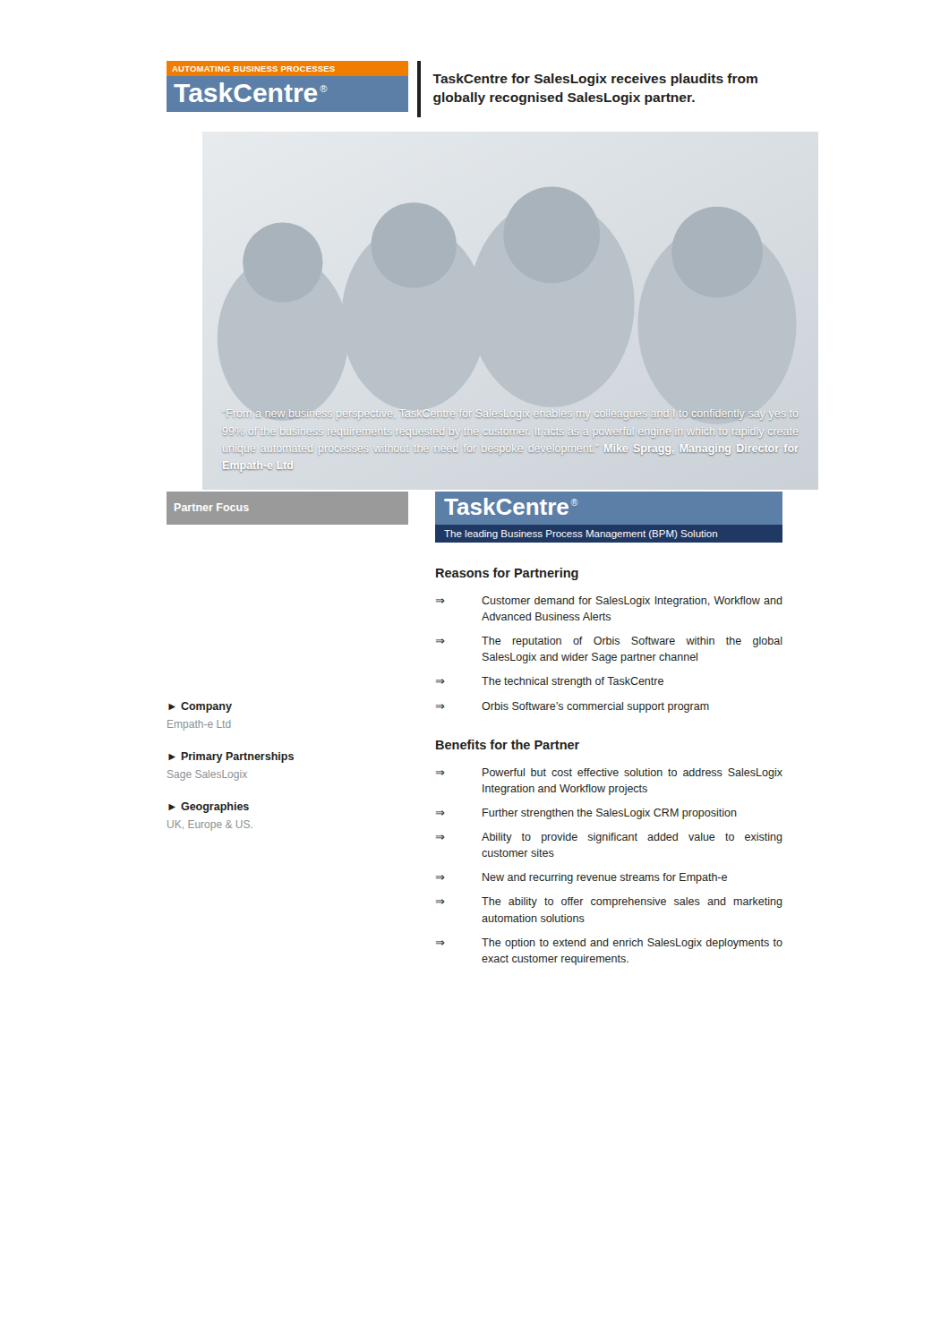Automating Business Processes
TaskCentre®
TaskCentre for SalesLogix receives plaudits from globally recognised SalesLogix partner.
“From a new business perspective, TaskCentre for SalesLogix enables my colleagues and I to confidently say yes to 99% of the business requirements requested by the customer. It acts as a powerful engine in which to rapidly create unique automated processes without the need for bespoke development.” Mike Spragg, Managing Director for Empath-e Ltd
Partner Focus
TaskCentre®
The leading Business Process Management (BPM) Solution
► Company
Empath-e Ltd
► Primary Partnerships
Sage SalesLogix
► Geographies
UK, Europe & US.
Reasons for Partnering
Customer demand for SalesLogix Integration, Workflow and Advanced Business Alerts
The reputation of Orbis Software within the global SalesLogix and wider Sage partner channel
The technical strength of TaskCentre
Orbis Software’s commercial support program
Benefits for the Partner
Powerful but cost effective solution to address SalesLogix Integration and Workflow projects
Further strengthen the SalesLogix CRM proposition
Ability to provide significant added value to existing customer sites
New and recurring revenue streams for Empath-e
The ability to offer comprehensive sales and marketing automation solutions
The option to extend and enrich SalesLogix deployments to exact customer requirements.